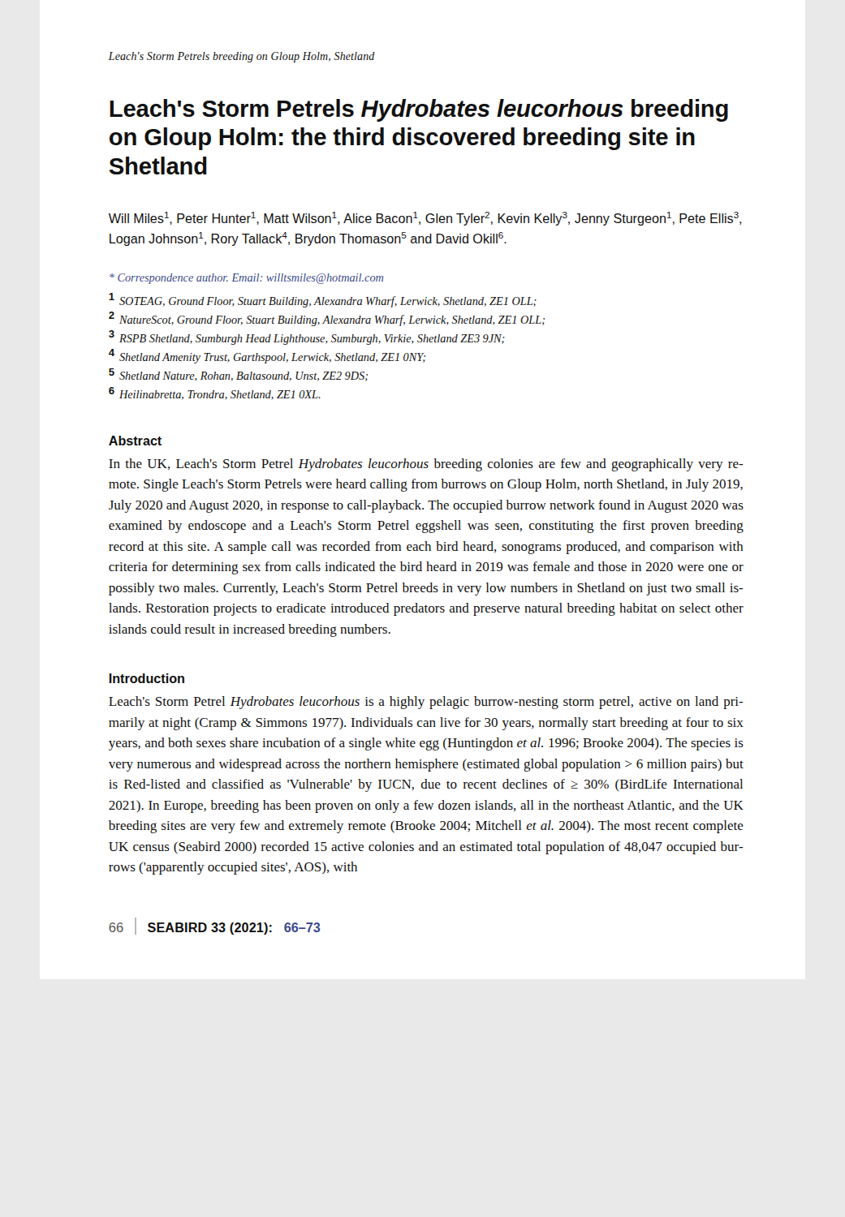Leach's Storm Petrels breeding on Gloup Holm, Shetland
Leach's Storm Petrels Hydrobates leucorhous breeding on Gloup Holm: the third discovered breeding site in Shetland
Will Miles1, Peter Hunter1, Matt Wilson1, Alice Bacon1, Glen Tyler2, Kevin Kelly3, Jenny Sturgeon1, Pete Ellis3, Logan Johnson1, Rory Tallack4, Brydon Thomason5 and David Okill6.
* Correspondence author. Email: willtsmiles@hotmail.com
1 SOTEAG, Ground Floor, Stuart Building, Alexandra Wharf, Lerwick, Shetland, ZE1 OLL;
2 NatureScot, Ground Floor, Stuart Building, Alexandra Wharf, Lerwick, Shetland, ZE1 OLL;
3 RSPB Shetland, Sumburgh Head Lighthouse, Sumburgh, Virkie, Shetland ZE3 9JN;
4 Shetland Amenity Trust, Garthspool, Lerwick, Shetland, ZE1 0NY;
5 Shetland Nature, Rohan, Baltasound, Unst, ZE2 9DS;
6 Heilinabretta, Trondra, Shetland, ZE1 0XL.
Abstract
In the UK, Leach's Storm Petrel Hydrobates leucorhous breeding colonies are few and geographically very remote. Single Leach's Storm Petrels were heard calling from burrows on Gloup Holm, north Shetland, in July 2019, July 2020 and August 2020, in response to call-playback. The occupied burrow network found in August 2020 was examined by endoscope and a Leach's Storm Petrel eggshell was seen, constituting the first proven breeding record at this site. A sample call was recorded from each bird heard, sonograms produced, and comparison with criteria for determining sex from calls indicated the bird heard in 2019 was female and those in 2020 were one or possibly two males. Currently, Leach's Storm Petrel breeds in very low numbers in Shetland on just two small islands. Restoration projects to eradicate introduced predators and preserve natural breeding habitat on select other islands could result in increased breeding numbers.
Introduction
Leach's Storm Petrel Hydrobates leucorhous is a highly pelagic burrow-nesting storm petrel, active on land primarily at night (Cramp & Simmons 1977). Individuals can live for 30 years, normally start breeding at four to six years, and both sexes share incubation of a single white egg (Huntingdon et al. 1996; Brooke 2004). The species is very numerous and widespread across the northern hemisphere (estimated global population > 6 million pairs) but is Red-listed and classified as 'Vulnerable' by IUCN, due to recent declines of ≥ 30% (BirdLife International 2021). In Europe, breeding has been proven on only a few dozen islands, all in the northeast Atlantic, and the UK breeding sites are very few and extremely remote (Brooke 2004; Mitchell et al. 2004). The most recent complete UK census (Seabird 2000) recorded 15 active colonies and an estimated total population of 48,047 occupied burrows ('apparently occupied sites', AOS), with
66 SEABIRD 33 (2021): 66–73